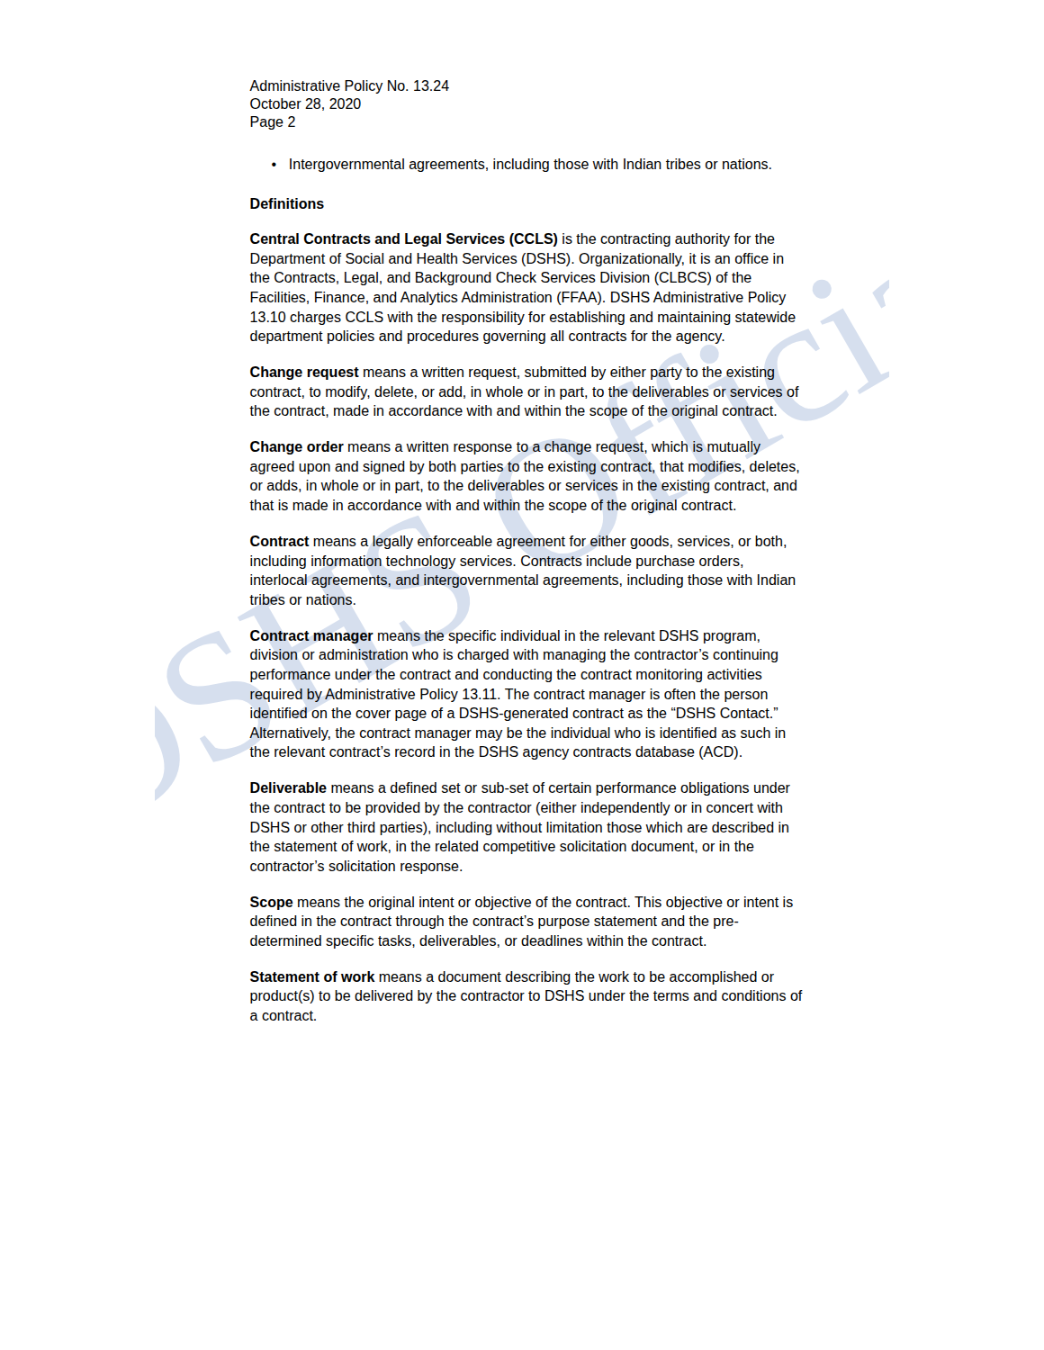DSHS Official
Administrative Policy No. 13.24
October 28, 2020
Page 2
Intergovernmental agreements, including those with Indian tribes or nations.
Definitions
Central Contracts and Legal Services (CCLS) is the contracting authority for the Department of Social and Health Services (DSHS). Organizationally, it is an office in the Contracts, Legal, and Background Check Services Division (CLBCS) of the Facilities, Finance, and Analytics Administration (FFAA). DSHS Administrative Policy 13.10 charges CCLS with the responsibility for establishing and maintaining statewide department policies and procedures governing all contracts for the agency.
Change request means a written request, submitted by either party to the existing contract, to modify, delete, or add, in whole or in part, to the deliverables or services of the contract, made in accordance with and within the scope of the original contract.
Change order means a written response to a change request, which is mutually agreed upon and signed by both parties to the existing contract, that modifies, deletes, or adds, in whole or in part, to the deliverables or services in the existing contract, and that is made in accordance with and within the scope of the original contract.
Contract means a legally enforceable agreement for either goods, services, or both, including information technology services. Contracts include purchase orders, interlocal agreements, and intergovernmental agreements, including those with Indian tribes or nations.
Contract manager means the specific individual in the relevant DSHS program, division or administration who is charged with managing the contractor’s continuing performance under the contract and conducting the contract monitoring activities required by Administrative Policy 13.11. The contract manager is often the person identified on the cover page of a DSHS-generated contract as the “DSHS Contact.” Alternatively, the contract manager may be the individual who is identified as such in the relevant contract’s record in the DSHS agency contracts database (ACD).
Deliverable means a defined set or sub-set of certain performance obligations under the contract to be provided by the contractor (either independently or in concert with DSHS or other third parties), including without limitation those which are described in the statement of work, in the related competitive solicitation document, or in the contractor’s solicitation response.
Scope means the original intent or objective of the contract. This objective or intent is defined in the contract through the contract’s purpose statement and the pre-determined specific tasks, deliverables, or deadlines within the contract.
Statement of work means a document describing the work to be accomplished or product(s) to be delivered by the contractor to DSHS under the terms and conditions of a contract.